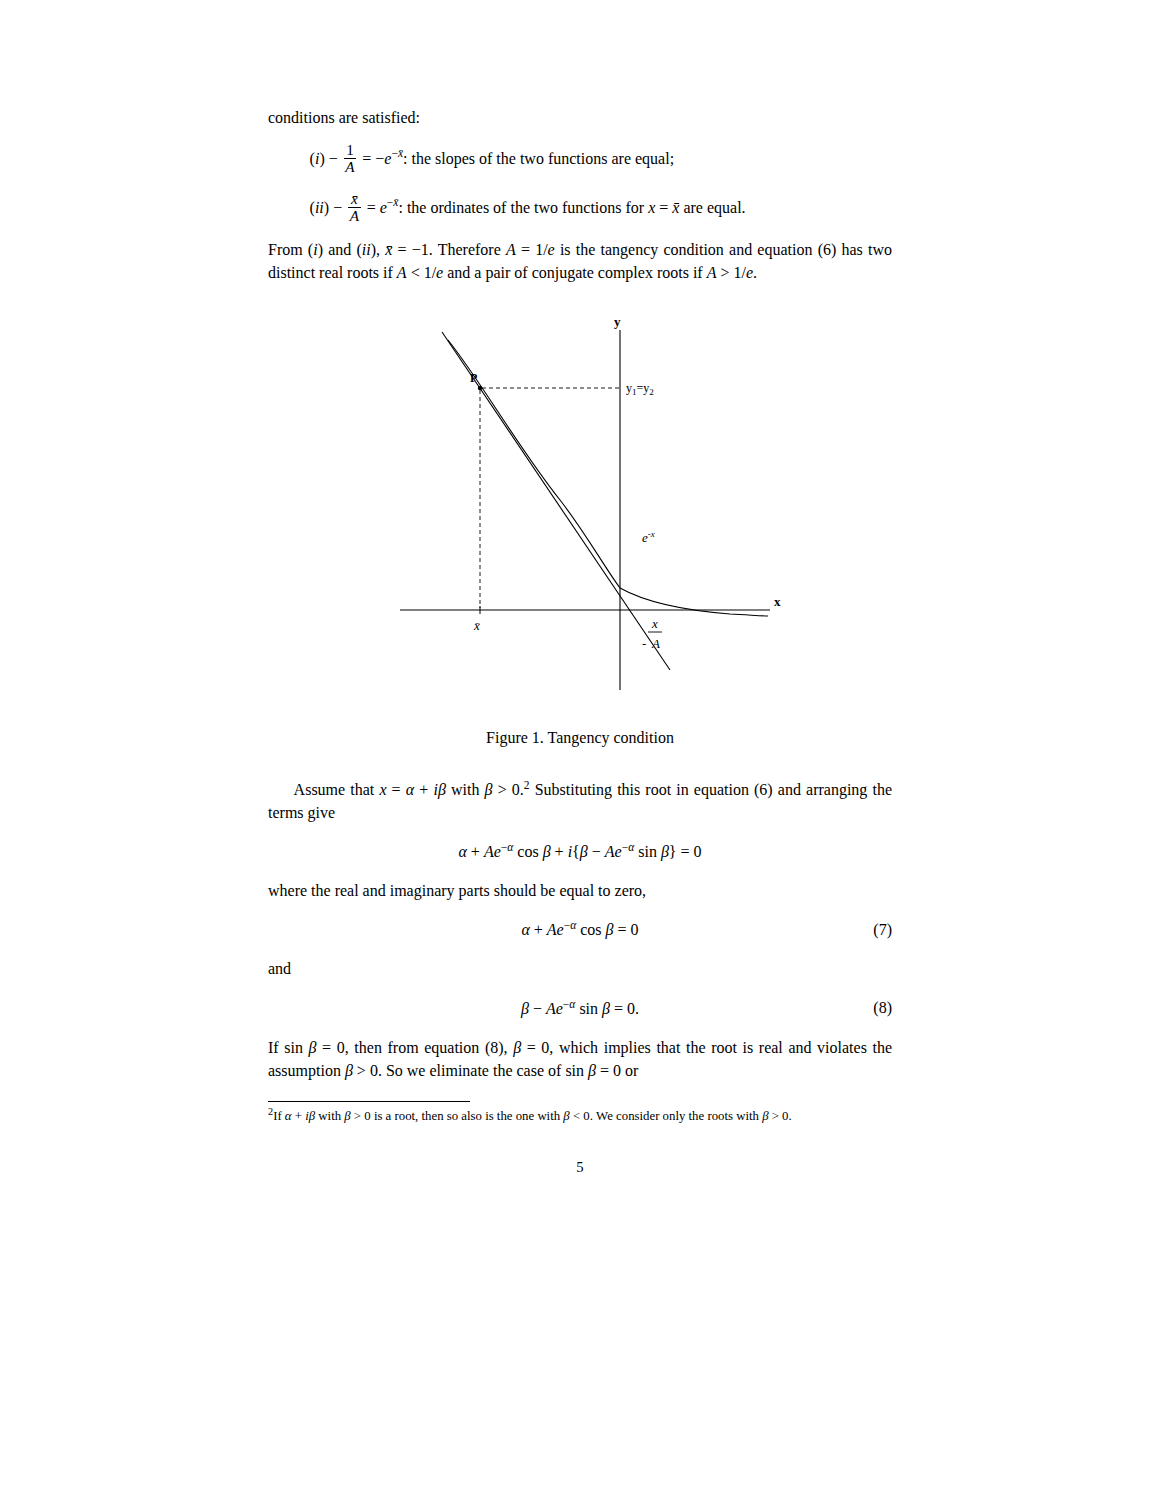conditions are satisfied:
(i) − 1 A = −e−x̄: the slopes of the two functions are equal;
(ii) − x̄A = e−x̄: the ordinates of the two functions for x = x̄ are equal.
From (i) and (ii), x̄ = −1. Therefore A = 1/e is the tangency condition and equation (6) has two distinct real roots if A < 1/e and a pair of conjugate complex roots if A > 1/e.
x y P y1=y2 x̄ e-x x A -
Figure 1. Tangency condition
Assume that x = α + iβ with β > 0.2 Substituting this root in equation (6) and arranging the terms give
α + Ae−α cos β + i{β − Ae−α sin β} = 0
where the real and imaginary parts should be equal to zero,
α + Ae−α cos β = 0 (7)
and
β − Ae−α sin β = 0. (8)
If sin β = 0, then from equation (8), β = 0, which implies that the root is real and violates the assumption β > 0. So we eliminate the case of sin β = 0 or
2If α + iβ with β > 0 is a root, then so also is the one with β < 0. We consider only the roots with β > 0.
5